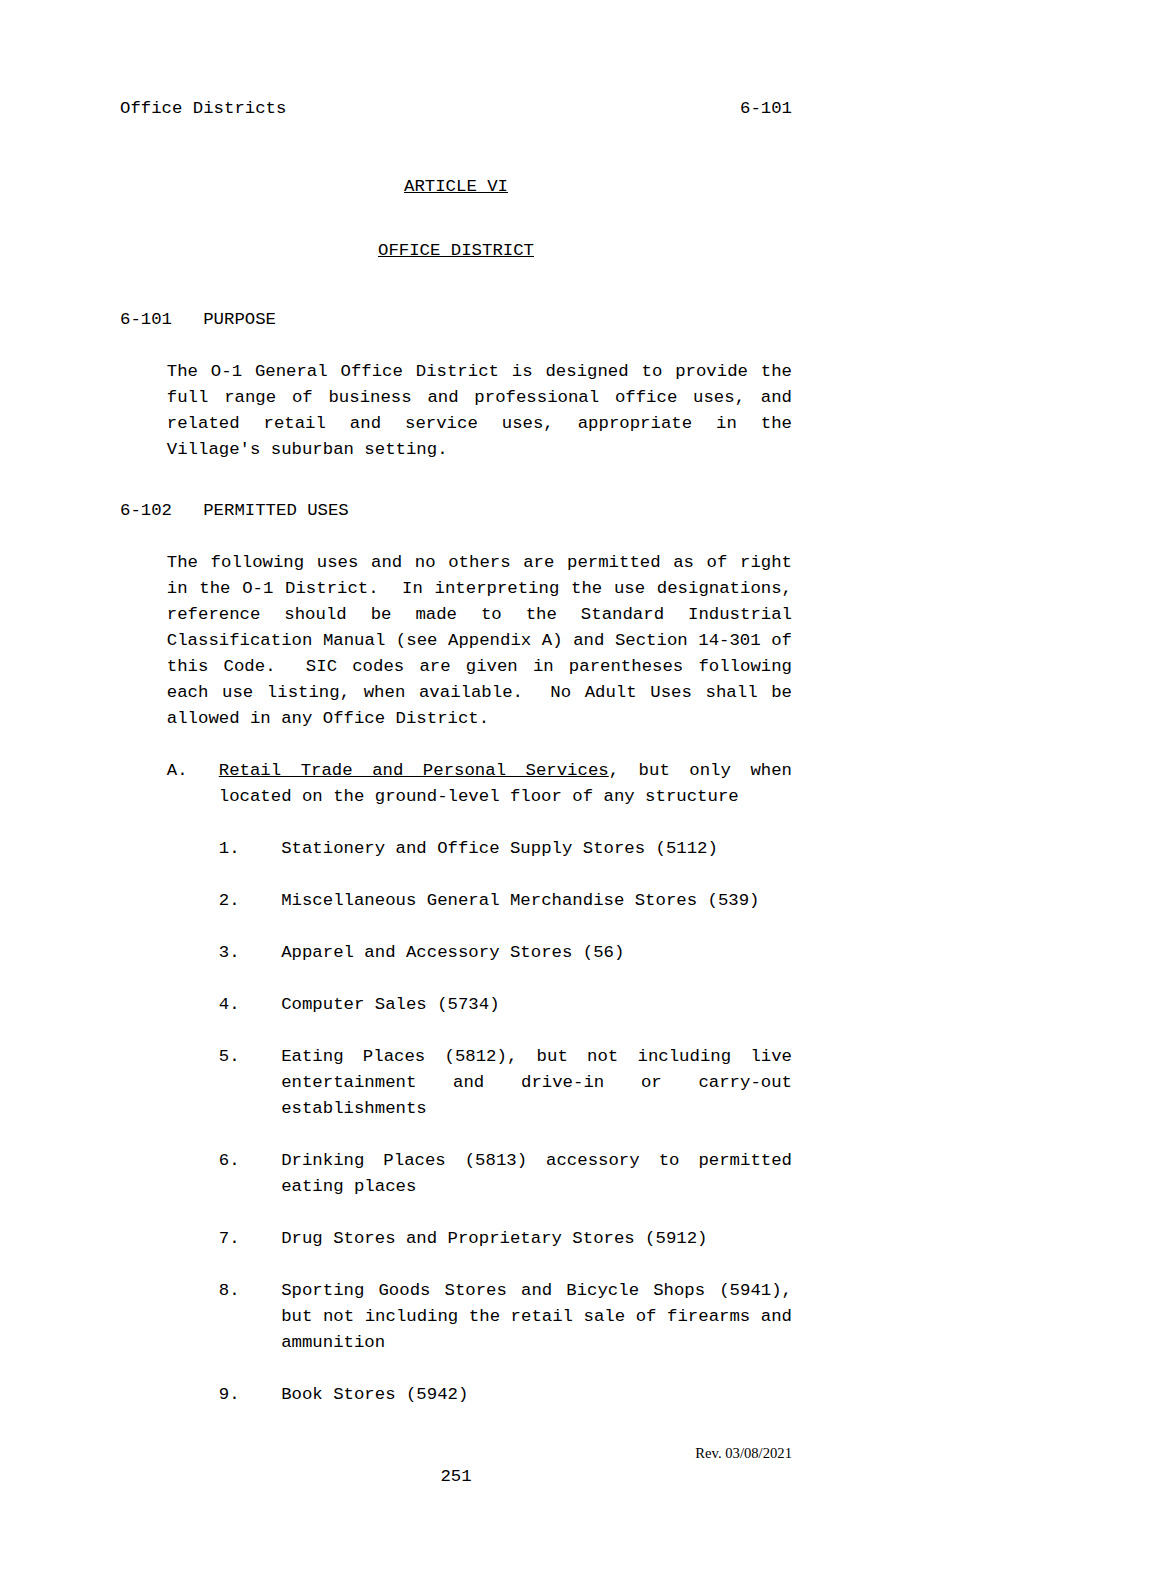Office Districts 6-101
ARTICLE VI
OFFICE DISTRICT
6-101 PURPOSE
The O-1 General Office District is designed to provide the full range of business and professional office uses, and related retail and service uses, appropriate in the Village's suburban setting.
6-102 PERMITTED USES
The following uses and no others are permitted as of right in the O-1 District. In interpreting the use designations, reference should be made to the Standard Industrial Classification Manual (see Appendix A) and Section 14-301 of this Code. SIC codes are given in parentheses following each use listing, when available. No Adult Uses shall be allowed in any Office District.
A. Retail Trade and Personal Services, but only when located on the ground-level floor of any structure
1. Stationery and Office Supply Stores (5112)
2. Miscellaneous General Merchandise Stores (539)
3. Apparel and Accessory Stores (56)
4. Computer Sales (5734)
5. Eating Places (5812), but not including live entertainment and drive-in or carry-out establishments
6. Drinking Places (5813) accessory to permitted eating places
7. Drug Stores and Proprietary Stores (5912)
8. Sporting Goods Stores and Bicycle Shops (5941), but not including the retail sale of firearms and ammunition
9. Book Stores (5942)
Rev. 03/08/2021
251